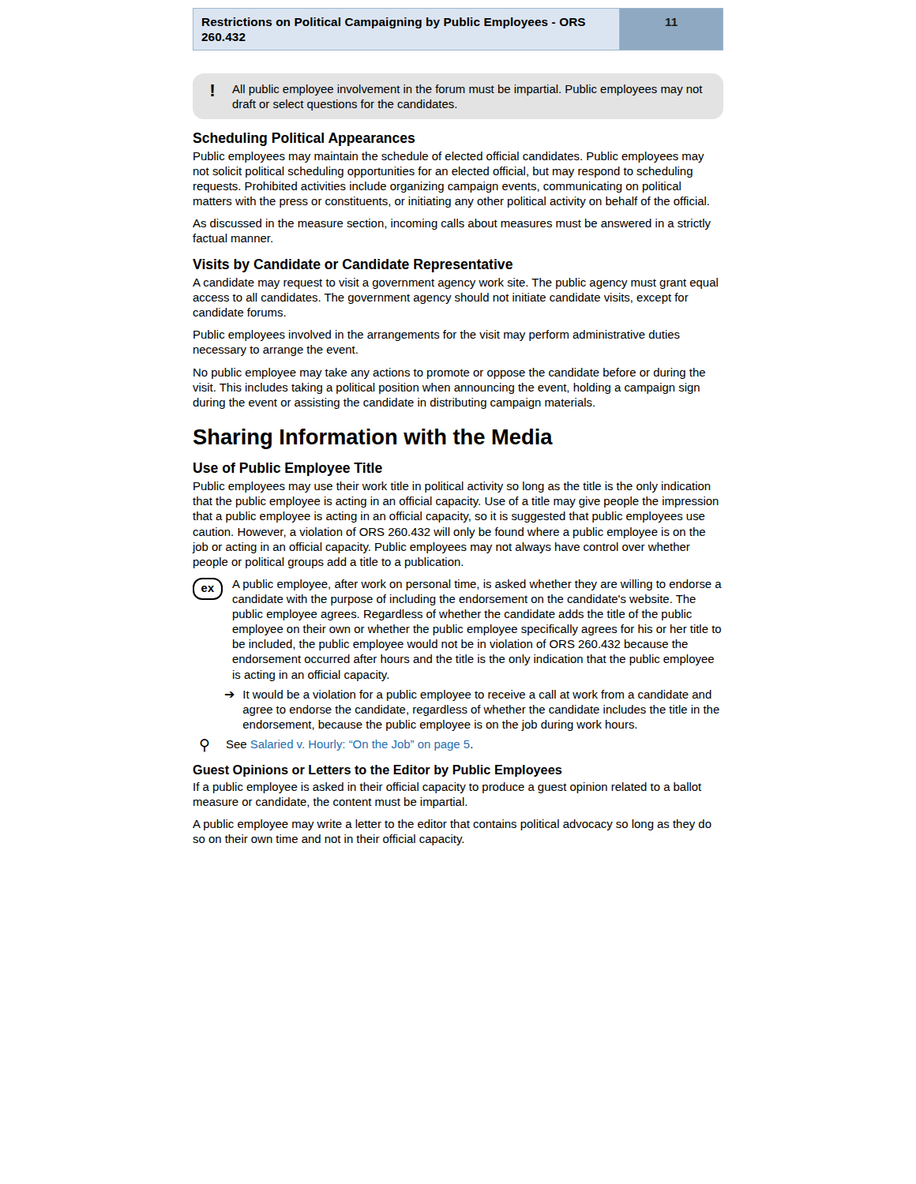Restrictions on Political Campaigning by Public Employees - ORS 260.432
11
!
All public employee involvement in the forum must be impartial. Public employees may not draft or select questions for the candidates.
Scheduling Political Appearances
Public employees may maintain the schedule of elected official candidates. Public employees may not solicit political scheduling opportunities for an elected official, but may respond to scheduling requests. Prohibited activities include organizing campaign events, communicating on political matters with the press or constituents, or initiating any other political activity on behalf of the official.
As discussed in the measure section, incoming calls about measures must be answered in a strictly factual manner.
Visits by Candidate or Candidate Representative
A candidate may request to visit a government agency work site. The public agency must grant equal access to all candidates. The government agency should not initiate candidate visits, except for candidate forums.
Public employees involved in the arrangements for the visit may perform administrative duties necessary to arrange the event.
No public employee may take any actions to promote or oppose the candidate before or during the visit. This includes taking a political position when announcing the event, holding a campaign sign during the event or assisting the candidate in distributing campaign materials.
Sharing Information with the Media
Use of Public Employee Title
Public employees may use their work title in political activity so long as the title is the only indication that the public employee is acting in an official capacity. Use of a title may give people the impression that a public employee is acting in an official capacity, so it is suggested that public employees use caution. However, a violation of ORS 260.432 will only be found where a public employee is on the job or acting in an official capacity. Public employees may not always have control over whether people or political groups add a title to a publication.
ex
A public employee, after work on personal time, is asked whether they are willing to endorse a candidate with the purpose of including the endorsement on the candidate's website. The public employee agrees. Regardless of whether the candidate adds the title of the public employee on their own or whether the public employee specifically agrees for his or her title to be included, the public employee would not be in violation of ORS 260.432 because the endorsement occurred after hours and the title is the only indication that the public employee is acting in an official capacity.
➔
It would be a violation for a public employee to receive a call at work from a candidate and agree to endorse the candidate, regardless of whether the candidate includes the title in the endorsement, because the public employee is on the job during work hours.
⚲
See Salaried v. Hourly: “On the Job” on page 5.
Guest Opinions or Letters to the Editor by Public Employees
If a public employee is asked in their official capacity to produce a guest opinion related to a ballot measure or candidate, the content must be impartial.
A public employee may write a letter to the editor that contains political advocacy so long as they do so on their own time and not in their official capacity.